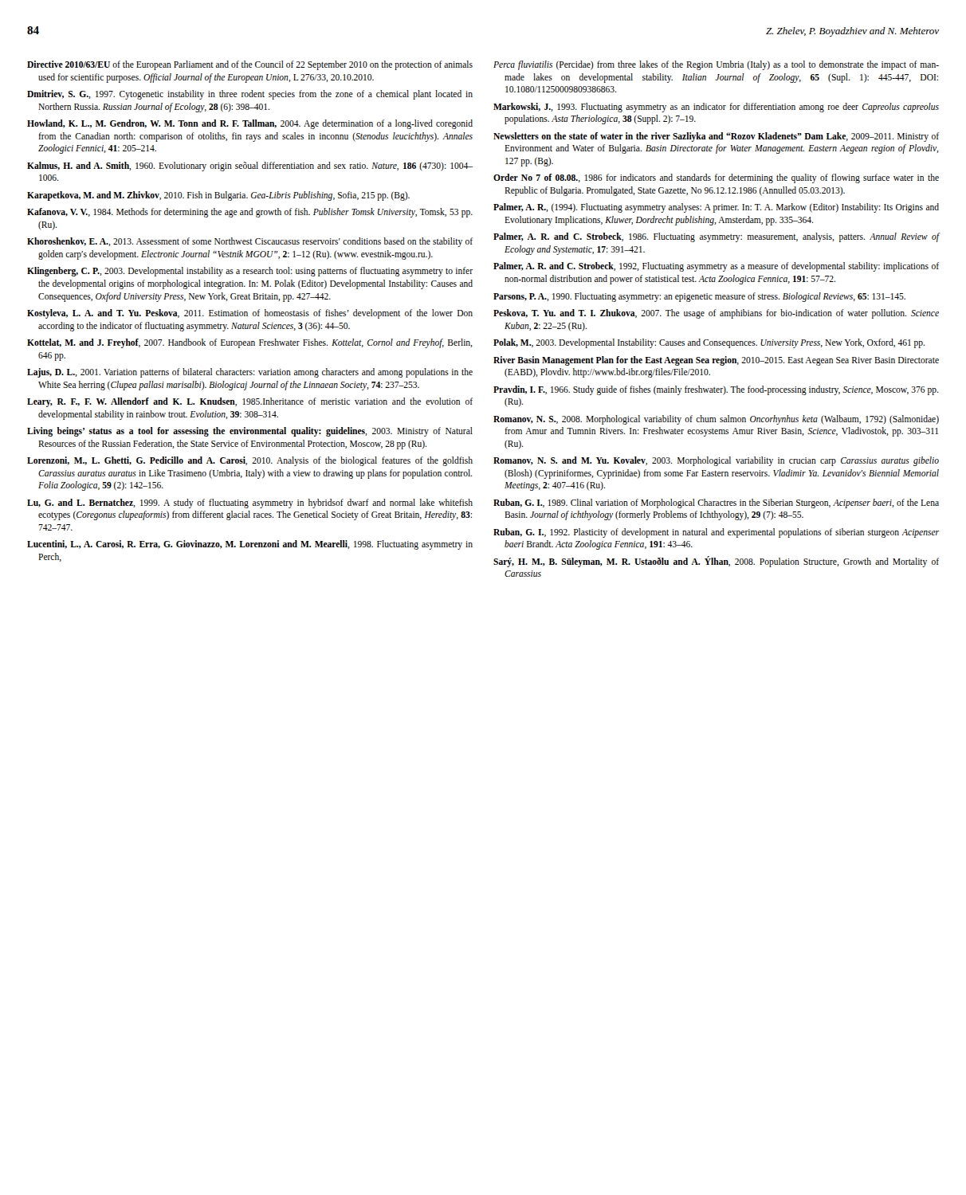84
Z. Zhelev, P. Boyadzhiev and N. Mehterov
Directive 2010/63/EU of the European Parliament and of the Council of 22 September 2010 on the protection of animals used for scientific purposes. Official Journal of the European Union, L 276/33, 20.10.2010.
Dmitriev, S. G., 1997. Cytogenetic instability in three rodent species from the zone of a chemical plant located in Northern Russia. Russian Journal of Ecology, 28 (6): 398–401.
Howland, K. L., M. Gendron, W. M. Tonn and R. F. Tallman, 2004. Age determination of a long-lived coregonid from the Canadian north: comparison of otoliths, fin rays and scales in inconnu (Stenodus leucichthys). Annales Zoologici Fennici, 41: 205–214.
Kalmus, H. and A. Smith, 1960. Evolutionary origin seõual differentiation and sex ratio. Nature, 186 (4730): 1004–1006.
Karapetkova, M. and M. Zhivkov, 2010. Fish in Bulgaria. Gea-Libris Publishing, Sofia, 215 pp. (Bg).
Kafanova, V. V., 1984. Methods for determining the age and growth of fish. Publisher Tomsk University, Tomsk, 53 pp. (Ru).
Khoroshenkov, E. A., 2013. Assessment of some Northwest Ciscaucasus reservoirs′ conditions based on the stability of golden carp′s development. Electronic Journal “Vestnik MGOU”, 2: 1–12 (Ru). (www. evestnik-mgou.ru.).
Klingenberg, C. P., 2003. Developmental instability as a research tool: using patterns of fluctuating asymmetry to infer the developmental origins of morphological integration. In: M. Polak (Editor) Developmental Instability: Causes and Consequences, Oxford University Press, New York, Great Britain, pp. 427–442.
Kostyleva, L. A. and T. Yu. Peskova, 2011. Estimation of homeostasis of fishes’ development of the lower Don according to the indicator of fluctuating asymmetry. Natural Sciences, 3 (36): 44–50.
Kottelat, M. and J. Freyhof, 2007. Handbook of European Freshwater Fishes. Kottelat, Cornol and Freyhof, Berlin, 646 pp.
Lajus, D. L., 2001. Variation patterns of bilateral characters: variation among characters and among populations in the White Sea herring (Clupea pallasi marisalbi). Biologicaj Journal of the Linnaean Society, 74: 237–253.
Leary, R. F., F. W. Allendorf and K. L. Knudsen, 1985.Inheritance of meristic variation and the evolution of developmental stability in rainbow trout. Evolution, 39: 308–314.
Living beings’ status as a tool for assessing the environmental quality: guidelines, 2003. Ministry of Natural Resources of the Russian Federation, the State Service of Environmental Protection, Moscow, 28 pp (Ru).
Lorenzoni, M., L. Ghetti, G. Pedicillo and A. Carosi, 2010. Analysis of the biological features of the goldfish Carassius auratus auratus in Like Trasimeno (Umbria, Italy) with a view to drawing up plans for population control. Folia Zoologica, 59 (2): 142–156.
Lu, G. and L. Bernatchez, 1999. A study of fluctuating asymmetry in hybridsof dwarf and normal lake whitefish ecotypes (Coregonus clupeaformis) from different glacial races. The Genetical Society of Great Britain, Heredity, 83: 742–747.
Lucentini, L., A. Carosi, R. Erra, G. Giovinazzo, M. Lorenzoni and M. Mearelli, 1998. Fluctuating asymmetry in Perch,
Perca fluviatilis (Percidae) from three lakes of the Region Umbria (Italy) as a tool to demonstrate the impact of man-made lakes on developmental stability. Italian Journal of Zoology, 65 (Supl. 1): 445-447, DOI: 10.1080/11250009809386863.
Markowski, J., 1993. Fluctuating asymmetry as an indicator for differentiation among roe deer Capreolus capreolus populations. Asta Theriologica, 38 (Suppl. 2): 7–19.
Newsletters on the state of water in the river Sazliyka and “Rozov Kladenets” Dam Lake, 2009–2011. Ministry of Environment and Water of Bulgaria. Basin Directorate for Water Management. Eastern Aegean region of Plovdiv, 127 pp. (Bg).
Order No 7 of 08.08., 1986 for indicators and standards for determining the quality of flowing surface water in the Republic of Bulgaria. Promulgated, State Gazette, No 96.12.12.1986 (Annulled 05.03.2013).
Palmer, A. R., (1994). Fluctuating asymmetry analyses: A primer. In: T. A. Markow (Editor) Instability: Its Origins and Evolutionary Implications, Kluwer, Dordrecht publishing, Amsterdam, pp. 335–364.
Palmer, A. R. and C. Strobeck, 1986. Fluctuating asymmetry: measurement, analysis, patters. Annual Review of Ecology and Systematic, 17: 391–421.
Palmer, A. R. and C. Strobeck, 1992, Fluctuating asymmetry as a measure of developmental stability: implications of non-normal distribution and power of statistical test. Acta Zoologica Fennica, 191: 57–72.
Parsons, P. A., 1990. Fluctuating asymmetry: an epigenetic measure of stress. Biological Reviews, 65: 131–145.
Peskova, T. Yu. and T. I. Zhukova, 2007. The usage of amphibians for bio-indication of water pollution. Science Kuban, 2: 22–25 (Ru).
Polak, M., 2003. Developmental Instability: Causes and Consequences. University Press, New York, Oxford, 461 pp.
River Basin Management Plan for the East Aegean Sea region, 2010–2015. East Aegean Sea River Basin Directorate (EABD), Plovdiv. http://www.bd-ibr.org/files/File/2010.
Pravdin, I. F., 1966. Study guide of fishes (mainly freshwater). The food-processing industry, Science, Moscow, 376 pp. (Ru).
Romanov, N. S., 2008. Morphological variability of chum salmon Oncorhynhus keta (Walbaum, 1792) (Salmonidae) from Amur and Tumnin Rivers. In: Freshwater ecosystems Amur River Basin, Science, Vladivostok, pp. 303–311 (Ru).
Romanov, N. S. and M. Yu. Kovalev, 2003. Morphological variability in crucian carp Carassius auratus gibelio (Blosh) (Cypriniformes, Cyprinidae) from some Far Eastern reservoirs. Vladimir Ya. Levanidov's Biennial Memorial Meetings, 2: 407–416 (Ru).
Ruban, G. I., 1989. Clinal variation of Morphological Charactres in the Siberian Sturgeon, Acipenser baeri, of the Lena Basin. Journal of ichthyology (formerly Problems of Ichthyology), 29 (7): 48–55.
Ruban, G. I., 1992. Plasticity of development in natural and experimental populations of siberian sturgeon Acipenser baeri Brandt. Acta Zoologica Fennica, 191: 43–46.
Sarý, H. M., B. Süleyman, M. R. Ustaoðlu and A. Ýlhan, 2008. Population Structure, Growth and Mortality of Carassius